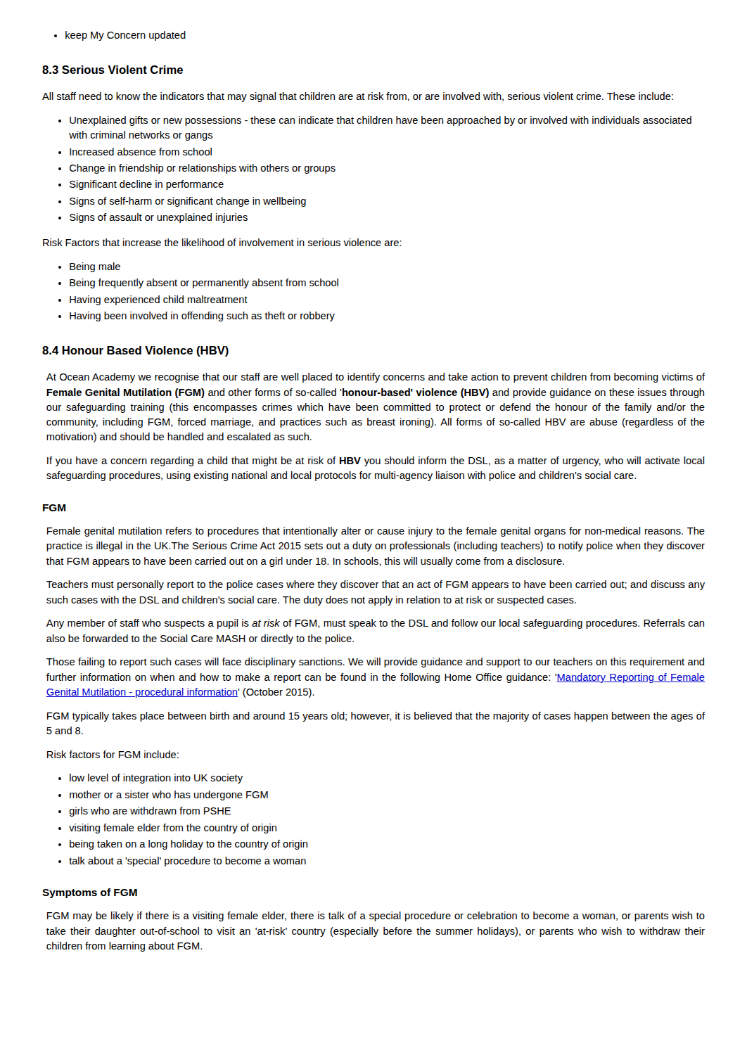keep My Concern updated
8.3 Serious Violent Crime
All staff need to know the indicators that may signal that children are at risk from, or are involved with, serious violent crime. These include:
Unexplained gifts or new possessions - these can indicate that children have been approached by or involved with individuals associated with criminal networks or gangs
Increased absence from school
Change in friendship or relationships with others or groups
Significant decline in performance
Signs of self-harm or significant change in wellbeing
Signs of assault or unexplained injuries
Risk Factors that increase the likelihood of involvement in serious violence are:
Being male
Being frequently absent or permanently absent from school
Having experienced child maltreatment
Having been involved in offending such as theft or robbery
8.4 Honour Based Violence (HBV)
At Ocean Academy we recognise that our staff are well placed to identify concerns and take action to prevent children from becoming victims of Female Genital Mutilation (FGM) and other forms of so-called 'honour-based' violence (HBV) and provide guidance on these issues through our safeguarding training (this encompasses crimes which have been committed to protect or defend the honour of the family and/or the community, including FGM, forced marriage, and practices such as breast ironing). All forms of so-called HBV are abuse (regardless of the motivation) and should be handled and escalated as such.
If you have a concern regarding a child that might be at risk of HBV you should inform the DSL, as a matter of urgency, who will activate local safeguarding procedures, using existing national and local protocols for multi-agency liaison with police and children's social care.
FGM
Female genital mutilation refers to procedures that intentionally alter or cause injury to the female genital organs for non-medical reasons. The practice is illegal in the UK.The Serious Crime Act 2015 sets out a duty on professionals (including teachers) to notify police when they discover that FGM appears to have been carried out on a girl under 18. In schools, this will usually come from a disclosure.
Teachers must personally report to the police cases where they discover that an act of FGM appears to have been carried out; and discuss any such cases with the DSL and children's social care. The duty does not apply in relation to at risk or suspected cases.
Any member of staff who suspects a pupil is at risk of FGM, must speak to the DSL and follow our local safeguarding procedures. Referrals can also be forwarded to the Social Care MASH or directly to the police.
Those failing to report such cases will face disciplinary sanctions. We will provide guidance and support to our teachers on this requirement and further information on when and how to make a report can be found in the following Home Office guidance: 'Mandatory Reporting of Female Genital Mutilation - procedural information' (October 2015).
FGM typically takes place between birth and around 15 years old; however, it is believed that the majority of cases happen between the ages of 5 and 8.
Risk factors for FGM include:
low level of integration into UK society
mother or a sister who has undergone FGM
girls who are withdrawn from PSHE
visiting female elder from the country of origin
being taken on a long holiday to the country of origin
talk about a 'special' procedure to become a woman
Symptoms of FGM
FGM may be likely if there is a visiting female elder, there is talk of a special procedure or celebration to become a woman, or parents wish to take their daughter out-of-school to visit an 'at-risk' country (especially before the summer holidays), or parents who wish to withdraw their children from learning about FGM.